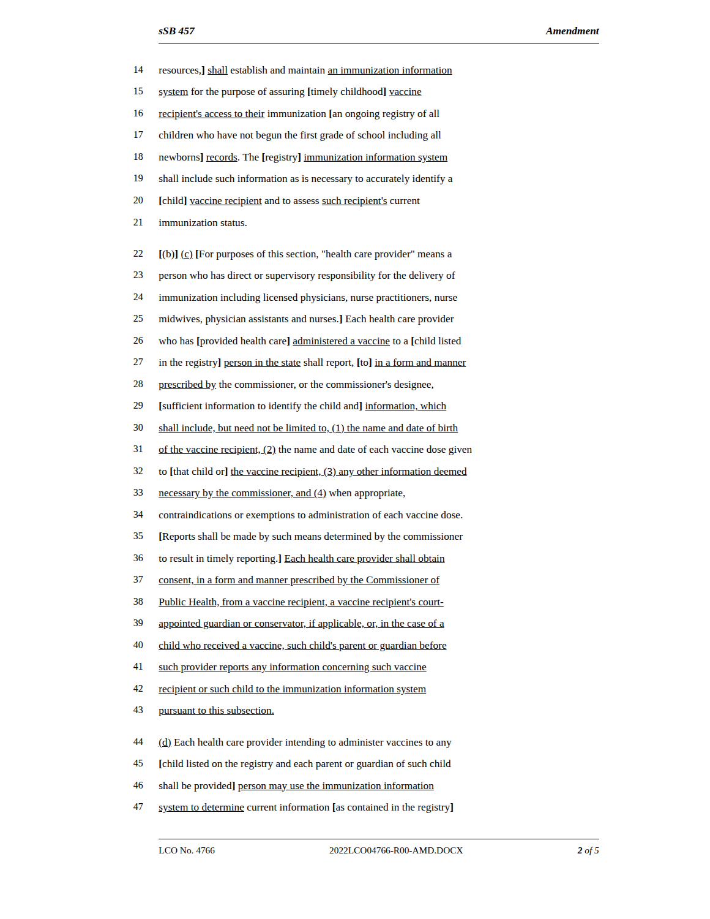sSB 457 Amendment
resources,] shall establish and maintain an immunization information
system for the purpose of assuring [timely childhood] vaccine
recipient's access to their immunization [an ongoing registry of all
children who have not begun the first grade of school including all
newborns] records. The [registry] immunization information system
shall include such information as is necessary to accurately identify a
[child] vaccine recipient and to assess such recipient's current
immunization status.
[(b)] (c) [For purposes of this section, "health care provider" means a
person who has direct or supervisory responsibility for the delivery of
immunization including licensed physicians, nurse practitioners, nurse
midwives, physician assistants and nurses.] Each health care provider
who has [provided health care] administered a vaccine to a [child listed
in the registry] person in the state shall report, [to] in a form and manner
prescribed by the commissioner, or the commissioner's designee,
[sufficient information to identify the child and] information, which
shall include, but need not be limited to, (1) the name and date of birth
of the vaccine recipient, (2) the name and date of each vaccine dose given
to [that child or] the vaccine recipient, (3) any other information deemed
necessary by the commissioner, and (4) when appropriate,
contraindications or exemptions to administration of each vaccine dose.
[Reports shall be made by such means determined by the commissioner
to result in timely reporting.] Each health care provider shall obtain
consent, in a form and manner prescribed by the Commissioner of
Public Health, from a vaccine recipient, a vaccine recipient's court-
appointed guardian or conservator, if applicable, or, in the case of a
child who received a vaccine, such child's parent or guardian before
such provider reports any information concerning such vaccine
recipient or such child to the immunization information system
pursuant to this subsection.
(d) Each health care provider intending to administer vaccines to any
[child listed on the registry and each parent or guardian of such child
shall be provided] person may use the immunization information
system to determine current information [as contained in the registry]
LCO No. 4766 2022LCO04766-R00-AMD.DOCX 2 of 5